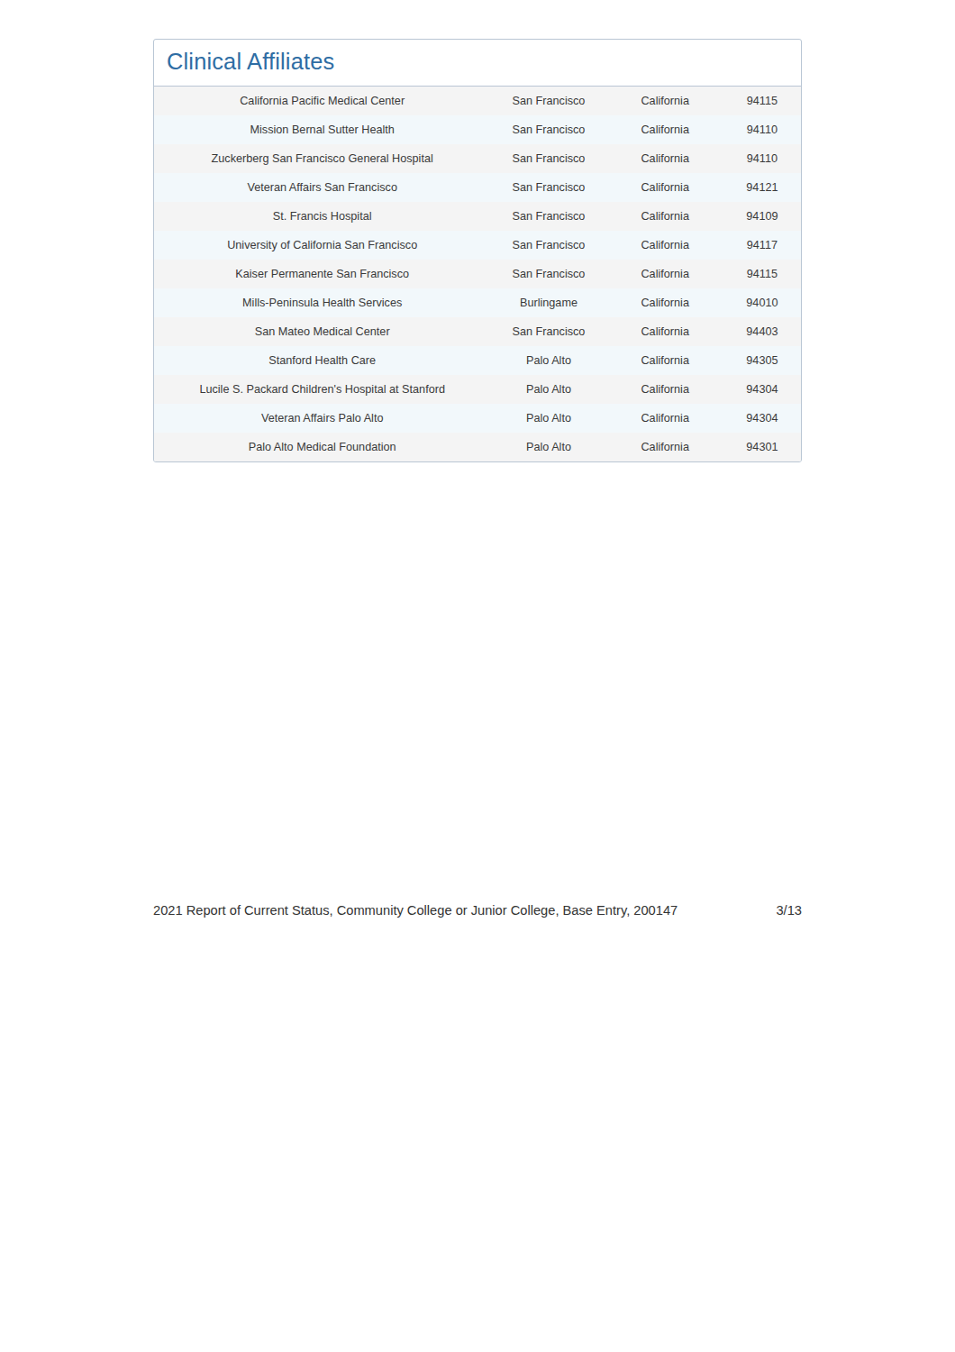Clinical Affiliates
| California Pacific Medical Center | San Francisco | California | 94115 |
| Mission Bernal Sutter Health | San Francisco | California | 94110 |
| Zuckerberg San Francisco General Hospital | San Francisco | California | 94110 |
| Veteran Affairs San Francisco | San Francisco | California | 94121 |
| St. Francis Hospital | San Francisco | California | 94109 |
| University of California San Francisco | San Francisco | California | 94117 |
| Kaiser Permanente San Francisco | San Francisco | California | 94115 |
| Mills-Peninsula Health Services | Burlingame | California | 94010 |
| San Mateo Medical Center | San Francisco | California | 94403 |
| Stanford Health Care | Palo Alto | California | 94305 |
| Lucile S. Packard Children's Hospital at Stanford | Palo Alto | California | 94304 |
| Veteran Affairs Palo Alto | Palo Alto | California | 94304 |
| Palo Alto Medical Foundation | Palo Alto | California | 94301 |
2021 Report of Current Status, Community College or Junior College, Base Entry, 200147
3/13